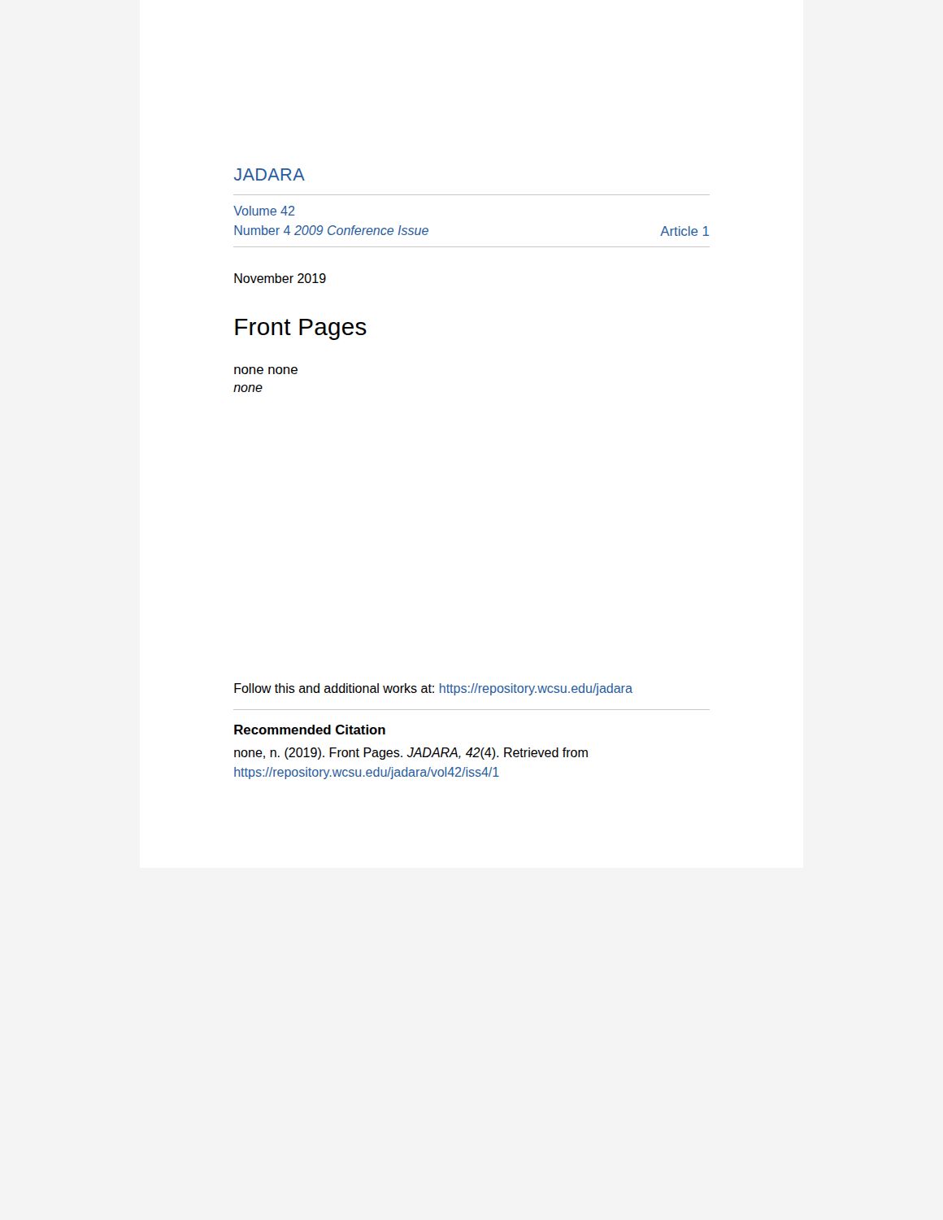JADARA
Volume 42
Number 4 2009 Conference Issue
Article 1
November 2019
Front Pages
none none
none
Follow this and additional works at: https://repository.wcsu.edu/jadara
Recommended Citation
none, n. (2019). Front Pages. JADARA, 42(4). Retrieved from https://repository.wcsu.edu/jadara/vol42/iss4/1